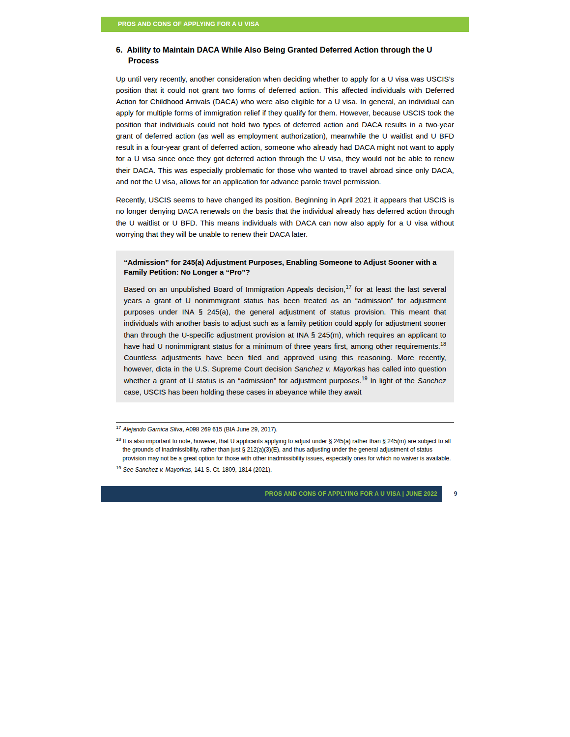PROS AND CONS OF APPLYING FOR A U VISA
6. Ability to Maintain DACA While Also Being Granted Deferred Action through the U Process
Up until very recently, another consideration when deciding whether to apply for a U visa was USCIS’s position that it could not grant two forms of deferred action. This affected individuals with Deferred Action for Childhood Arrivals (DACA) who were also eligible for a U visa. In general, an individual can apply for multiple forms of immigration relief if they qualify for them. However, because USCIS took the position that individuals could not hold two types of deferred action and DACA results in a two-year grant of deferred action (as well as employment authorization), meanwhile the U waitlist and U BFD result in a four-year grant of deferred action, someone who already had DACA might not want to apply for a U visa since once they got deferred action through the U visa, they would not be able to renew their DACA. This was especially problematic for those who wanted to travel abroad since only DACA, and not the U visa, allows for an application for advance parole travel permission.
Recently, USCIS seems to have changed its position. Beginning in April 2021 it appears that USCIS is no longer denying DACA renewals on the basis that the individual already has deferred action through the U waitlist or U BFD. This means individuals with DACA can now also apply for a U visa without worrying that they will be unable to renew their DACA later.
“Admission” for 245(a) Adjustment Purposes, Enabling Someone to Adjust Sooner with a Family Petition: No Longer a “Pro”?
Based on an unpublished Board of Immigration Appeals decision,17 for at least the last several years a grant of U nonimmigrant status has been treated as an “admission” for adjustment purposes under INA § 245(a), the general adjustment of status provision. This meant that individuals with another basis to adjust such as a family petition could apply for adjustment sooner than through the U-specific adjustment provision at INA § 245(m), which requires an applicant to have had U nonimmigrant status for a minimum of three years first, among other requirements.18 Countless adjustments have been filed and approved using this reasoning. More recently, however, dicta in the U.S. Supreme Court decision Sanchez v. Mayorkas has called into question whether a grant of U status is an “admission” for adjustment purposes.19 In light of the Sanchez case, USCIS has been holding these cases in abeyance while they await
17 Alejando Garnica Silva, A098 269 615 (BIA June 29, 2017).
18 It is also important to note, however, that U applicants applying to adjust under § 245(a) rather than § 245(m) are subject to all the grounds of inadmissibility, rather than just § 212(a)(3)(E), and thus adjusting under the general adjustment of status provision may not be a great option for those with other inadmissibility issues, especially ones for which no waiver is available.
19 See Sanchez v. Mayorkas, 141 S. Ct. 1809, 1814 (2021).
PROS AND CONS OF APPLYING FOR A U VISA | JUNE 2022 9